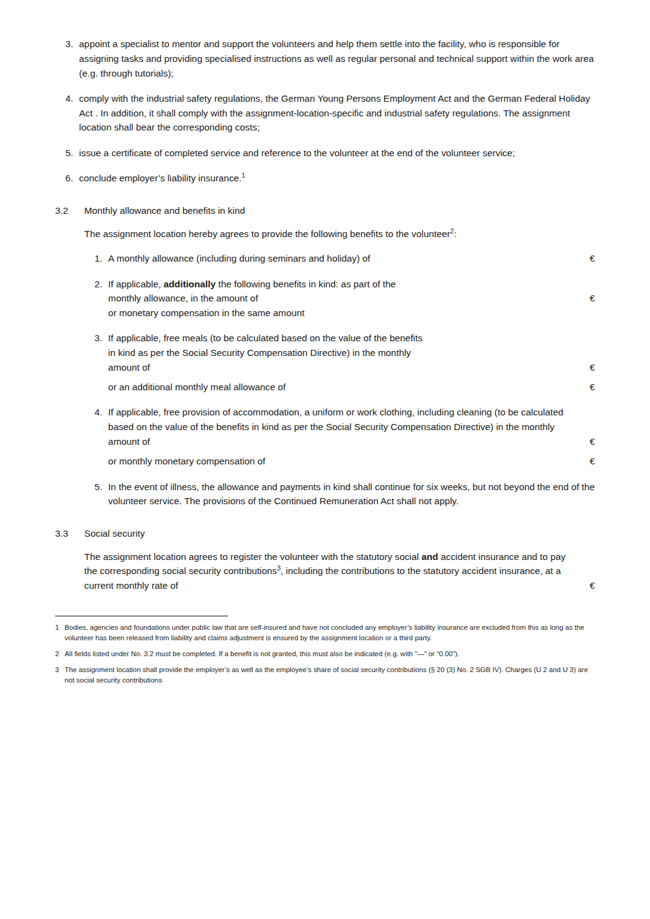appoint a specialist to mentor and support the volunteers and help them settle into the facility, who is responsible for assigning tasks and providing specialised instructions as well as regular personal and technical support within the work area (e.g. through tutorials);
comply with the industrial safety regulations, the German Young Persons Employment Act and the German Federal Holiday Act . In addition, it shall comply with the assignment-location-specific and industrial safety regulations. The assignment location shall bear the corresponding costs;
issue a certificate of completed service and reference to the volunteer at the end of the volunteer service;
conclude employer’s liability insurance.1
3.2
Monthly allowance and benefits in kind
The assignment location hereby agrees to provide the following benefits to the volunteer2:
A monthly allowance (including during seminars and holiday) of
€
If applicable, additionally the following benefits in kind: as part of the
monthly allowance, in the amount of
or monetary compensation in the same amount
€
If applicable, free meals (to be calculated based on the value of the benefits
in kind as per the Social Security Compensation Directive) in the monthly
amount of
€
or an additional monthly meal allowance of
€
If applicable, free provision of accommodation, a uniform or work clothing, including cleaning (to be calculated based on the value of the benefits in kind as per the Social Security Compensation Directive) in the monthly
amount of
€
or monthly monetary compensation of
€
In the event of illness, the allowance and payments in kind shall continue for six weeks, but not beyond the end of the volunteer service. The provisions of the Continued Remuneration Act shall not apply.
3.3
Social security
The assignment location agrees to register the volunteer with the statutory social and accident insurance and to pay the corresponding social security contributions3, including the contributions to the statutory accident insurance, at a current monthly rate of
€
1 Bodies, agencies and foundations under public law that are self-insured and have not concluded any employer’s liability insurance are excluded from this as long as the volunteer has been released from liability and claims adjustment is ensured by the assignment location or a third party.
2 All fields listed under No. 3.2 must be completed. If a benefit is not granted, this must also be indicated (e.g. with “—“ or “0.00”).
3 The assignment location shall provide the employer’s as well as the employee’s share of social security contributions (§ 20 (3) No. 2 SGB IV). Charges (U 2 and U 3) are not social security contributions